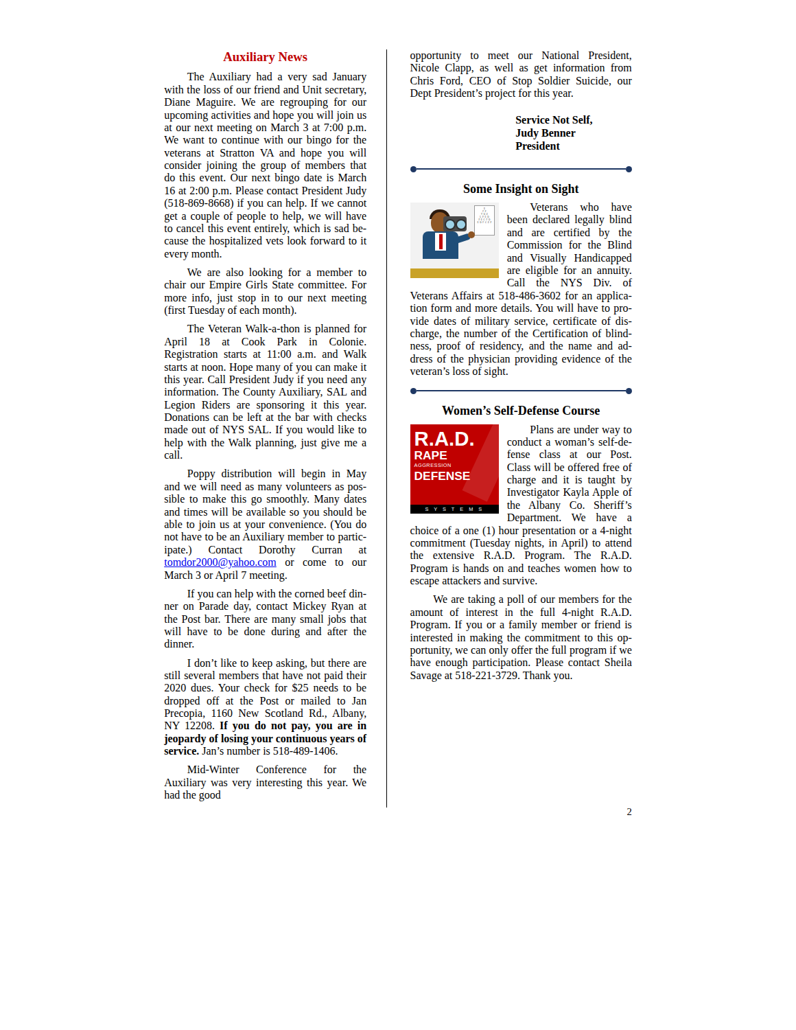Auxiliary News
The Auxiliary had a very sad January with the loss of our friend and Unit secretary, Diane Maguire. We are regrouping for our upcoming activities and hope you will join us at our next meeting on March 3 at 7:00 p.m. We want to continue with our bingo for the veterans at Stratton VA and hope you will consider joining the group of members that do this event. Our next bingo date is March 16 at 2:00 p.m. Please contact President Judy (518-869-8668) if you can help. If we cannot get a couple of people to help, we will have to cancel this event entirely, which is sad because the hospitalized vets look forward to it every month.
We are also looking for a member to chair our Empire Girls State committee. For more info, just stop in to our next meeting (first Tuesday of each month).
The Veteran Walk-a-thon is planned for April 18 at Cook Park in Colonie. Registration starts at 11:00 a.m. and Walk starts at noon. Hope many of you can make it this year. Call President Judy if you need any information. The County Auxiliary, SAL and Legion Riders are sponsoring it this year. Donations can be left at the bar with checks made out of NYS SAL. If you would like to help with the Walk planning, just give me a call.
Poppy distribution will begin in May and we will need as many volunteers as possible to make this go smoothly. Many dates and times will be available so you should be able to join us at your convenience. (You do not have to be an Auxiliary member to participate.) Contact Dorothy Curran at tomdor2000@yahoo.com or come to our March 3 or April 7 meeting.
If you can help with the corned beef dinner on Parade day, contact Mickey Ryan at the Post bar. There are many small jobs that will have to be done during and after the dinner.
I don’t like to keep asking, but there are still several members that have not paid their 2020 dues. Your check for $25 needs to be dropped off at the Post or mailed to Jan Precopia, 1160 New Scotland Rd., Albany, NY 12208. If you do not pay, you are in jeopardy of losing your continuous years of service. Jan’s number is 518-489-1406.
Mid-Winter Conference for the Auxiliary was very interesting this year. We had the good
opportunity to meet our National President, Nicole Clapp, as well as get information from Chris Ford, CEO of Stop Soldier Suicide, our Dept President’s project for this year.
Service Not Self,
Judy Benner
President
Some Insight on Sight
EF P T O Z L P E D P E C F D E D F C Z P
Veterans who have been declared legally blind and are certified by the Commission for the Blind and Visually Handicapped are eligible for an annuity. Call the NYS Div. of Veterans Affairs at 518-486-3602 for an application form and more details. You will have to provide dates of military service, certificate of discharge, the number of the Certification of blindness, proof of residency, and the name and address of the physician providing evidence of the veteran’s loss of sight.
Women’s Self-Defense Course
R.A.D.
RAPE
AGGRESSION
DEFENSE
S Y S T E M S
Plans are under way to conduct a woman’s self-defense class at our Post. Class will be offered free of charge and it is taught by Investigator Kayla Apple of the Albany Co. Sheriff’s Department. We have a choice of a one (1) hour presentation or a 4-night commitment (Tuesday nights, in April) to attend the extensive R.A.D. Program. The R.A.D. Program is hands on and teaches women how to escape attackers and survive.
We are taking a poll of our members for the amount of interest in the full 4-night R.A.D. Program. If you or a family member or friend is interested in making the commitment to this opportunity, we can only offer the full program if we have enough participation. Please contact Sheila Savage at 518-221-3729. Thank you.
2